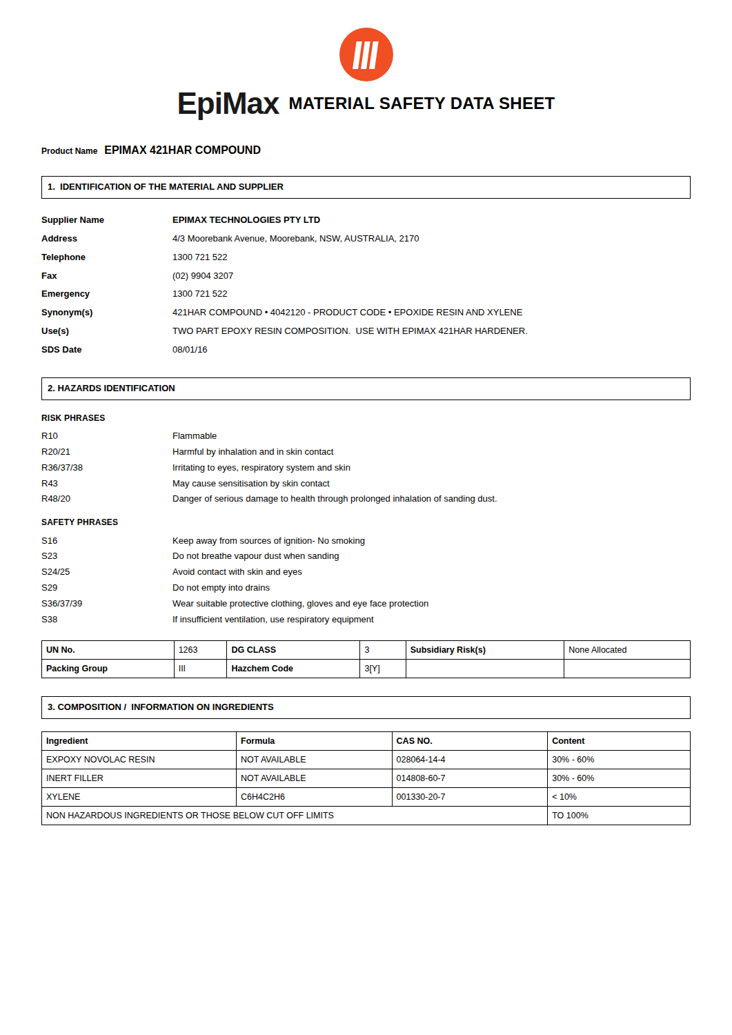Epi Max
MATERIAL SAFETY DATA SHEET
Product Name EPIMAX 421HAR COMPOUND
1. IDENTIFICATION OF THE MATERIAL AND SUPPLIER
| Supplier Name | EPIMAX TECHNOLOGIES PTY LTD |
| Address | 4/3 Moorebank Avenue, Moorebank, NSW, AUSTRALIA, 2170 |
| Telephone | 1300 721 522 |
| Fax | (02) 9904 3207 |
| Emergency | 1300 721 522 |
| Synonym(s) | 421HAR COMPOUND • 4042120 - PRODUCT CODE • EPOXIDE RESIN AND XYLENE |
| Use(s) | TWO PART EPOXY RESIN COMPOSITION. USE WITH EPIMAX 421HAR HARDENER. |
| SDS Date | 08/01/16 |
2. HAZARDS IDENTIFICATION
RISK PHRASES
| R10 | Flammable |
| R20/21 | Harmful by inhalation and in skin contact |
| R36/37/38 | Irritating to eyes, respiratory system and skin |
| R43 | May cause sensitisation by skin contact |
| R48/20 | Danger of serious damage to health through prolonged inhalation of sanding dust. |
SAFETY PHRASES
| S16 | Keep away from sources of ignition- No smoking |
| S23 | Do not breathe vapour dust when sanding |
| S24/25 | Avoid contact with skin and eyes |
| S29 | Do not empty into drains |
| S36/37/39 | Wear suitable protective clothing, gloves and eye face protection |
| S38 | If insufficient ventilation, use respiratory equipment |
| UN No. | 1263 | DG CLASS | 3 | Subsidiary Risk(s) | None Allocated |
| Packing Group | III | Hazchem Code | 3[Y] | | |
3. COMPOSITION / INFORMATION ON INGREDIENTS
| Ingredient | Formula | CAS NO. | Content |
| --- | --- | --- | --- |
| EXPOXY NOVOLAC RESIN | NOT AVAILABLE | 028064-14-4 | 30% - 60% |
| INERT FILLER | NOT AVAILABLE | 014808-60-7 | 30% - 60% |
| XYLENE | C6H4C2H6 | 001330-20-7 | < 10% |
| NON HAZARDOUS INGREDIENTS OR THOSE BELOW CUT OFF LIMITS | TO 100% |